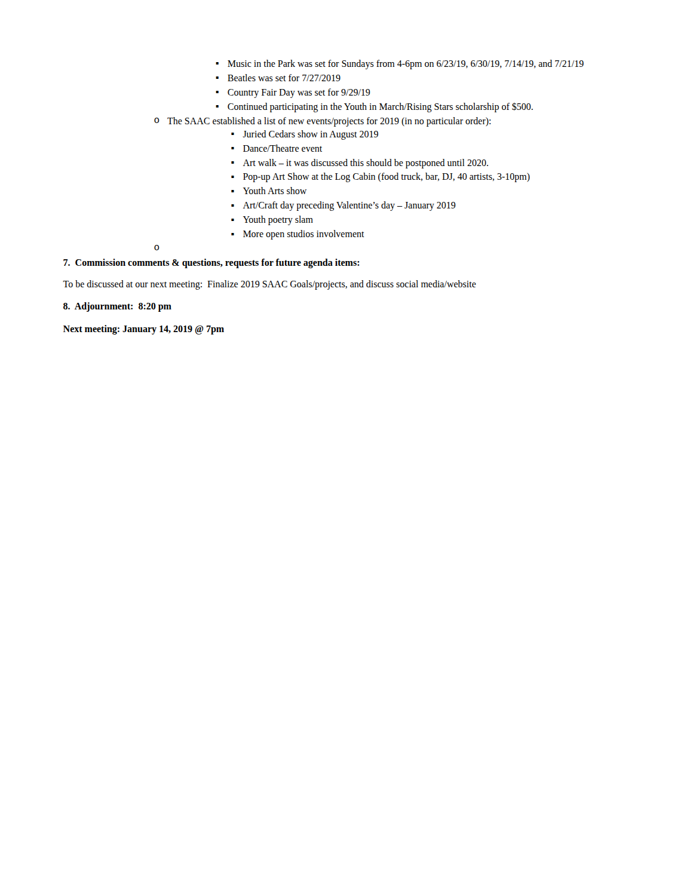Music in the Park was set for Sundays from 4-6pm on 6/23/19, 6/30/19, 7/14/19, and 7/21/19
Beatles was set for 7/27/2019
Country Fair Day was set for 9/29/19
Continued participating in the Youth in March/Rising Stars scholarship of $500.
The SAAC established a list of new events/projects for 2019 (in no particular order):
Juried Cedars show in August 2019
Dance/Theatre event
Art walk – it was discussed this should be postponed until 2020.
Pop-up Art Show at the Log Cabin (food truck, bar, DJ, 40 artists, 3-10pm)
Youth Arts show
Art/Craft day preceding Valentine’s day – January 2019
Youth poetry slam
More open studios involvement
o
7. Commission comments & questions, requests for future agenda items:
To be discussed at our next meeting: Finalize 2019 SAAC Goals/projects, and discuss social media/website
8. Adjournment: 8:20 pm
Next meeting: January 14, 2019 @ 7pm